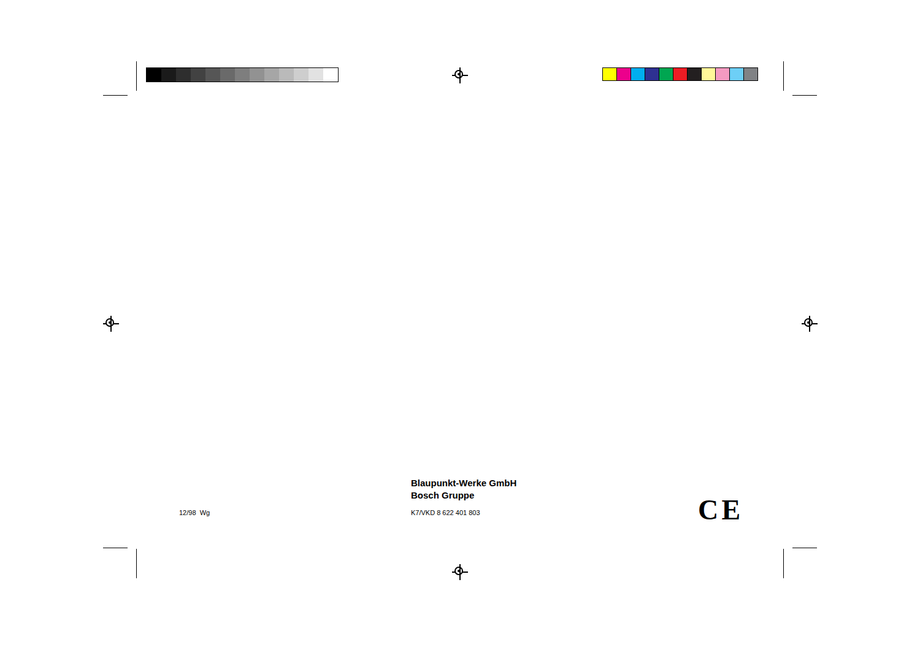Blaupunkt-Werke GmbH
Bosch Gruppe
K7/VKD 8 622 401 803
12/98 Wg
C E